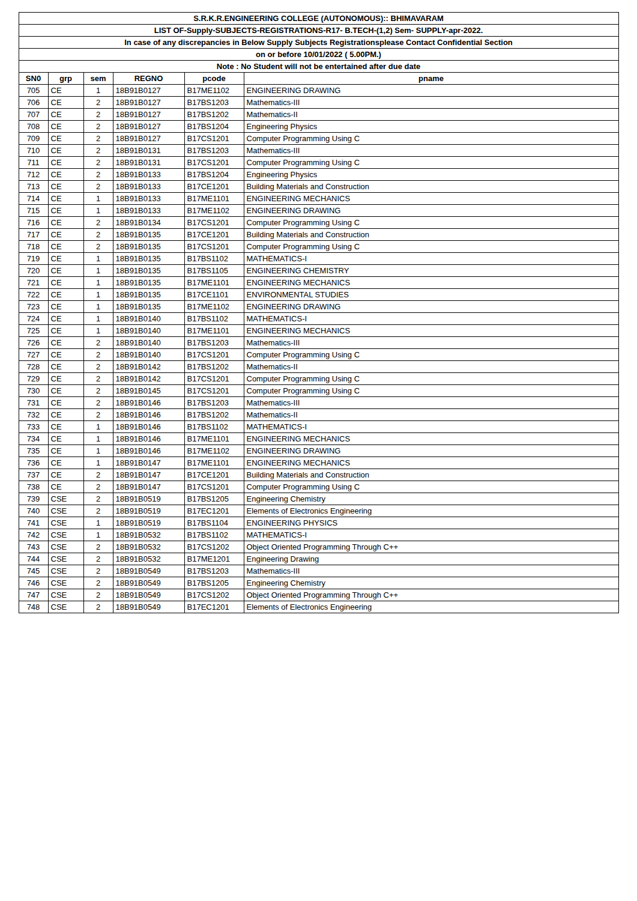| S.R.K.R.ENGINEERING COLLEGE (AUTONOMOUS):: BHIMAVARAM |
| LIST OF-Supply-SUBJECTS-REGISTRATIONS-R17- B.TECH-(1,2) Sem- SUPPLY-apr-2022. |
| In case of any discrepancies in Below Supply Subjects Registrationsplease Contact Confidential Section |
| on or before 10/01/2022 ( 5.00PM.) |
| Note : No Student will not be entertained after due date |
| SN0 | grp | sem | REGNO | pcode | pname |
| 705 | CE | 1 | 18B91B0127 | B17ME1102 | ENGINEERING DRAWING |
| 706 | CE | 2 | 18B91B0127 | B17BS1203 | Mathematics-III |
| 707 | CE | 2 | 18B91B0127 | B17BS1202 | Mathematics-II |
| 708 | CE | 2 | 18B91B0127 | B17BS1204 | Engineering Physics |
| 709 | CE | 2 | 18B91B0127 | B17CS1201 | Computer Programming Using C |
| 710 | CE | 2 | 18B91B0131 | B17BS1203 | Mathematics-III |
| 711 | CE | 2 | 18B91B0131 | B17CS1201 | Computer Programming Using C |
| 712 | CE | 2 | 18B91B0133 | B17BS1204 | Engineering Physics |
| 713 | CE | 2 | 18B91B0133 | B17CE1201 | Building Materials and Construction |
| 714 | CE | 1 | 18B91B0133 | B17ME1101 | ENGINEERING MECHANICS |
| 715 | CE | 1 | 18B91B0133 | B17ME1102 | ENGINEERING DRAWING |
| 716 | CE | 2 | 18B91B0134 | B17CS1201 | Computer Programming Using C |
| 717 | CE | 2 | 18B91B0135 | B17CE1201 | Building Materials and Construction |
| 718 | CE | 2 | 18B91B0135 | B17CS1201 | Computer Programming Using C |
| 719 | CE | 1 | 18B91B0135 | B17BS1102 | MATHEMATICS-I |
| 720 | CE | 1 | 18B91B0135 | B17BS1105 | ENGINEERING CHEMISTRY |
| 721 | CE | 1 | 18B91B0135 | B17ME1101 | ENGINEERING MECHANICS |
| 722 | CE | 1 | 18B91B0135 | B17CE1101 | ENVIRONMENTAL STUDIES |
| 723 | CE | 1 | 18B91B0135 | B17ME1102 | ENGINEERING DRAWING |
| 724 | CE | 1 | 18B91B0140 | B17BS1102 | MATHEMATICS-I |
| 725 | CE | 1 | 18B91B0140 | B17ME1101 | ENGINEERING MECHANICS |
| 726 | CE | 2 | 18B91B0140 | B17BS1203 | Mathematics-III |
| 727 | CE | 2 | 18B91B0140 | B17CS1201 | Computer Programming Using C |
| 728 | CE | 2 | 18B91B0142 | B17BS1202 | Mathematics-II |
| 729 | CE | 2 | 18B91B0142 | B17CS1201 | Computer Programming Using C |
| 730 | CE | 2 | 18B91B0145 | B17CS1201 | Computer Programming Using C |
| 731 | CE | 2 | 18B91B0146 | B17BS1203 | Mathematics-III |
| 732 | CE | 2 | 18B91B0146 | B17BS1202 | Mathematics-II |
| 733 | CE | 1 | 18B91B0146 | B17BS1102 | MATHEMATICS-I |
| 734 | CE | 1 | 18B91B0146 | B17ME1101 | ENGINEERING MECHANICS |
| 735 | CE | 1 | 18B91B0146 | B17ME1102 | ENGINEERING DRAWING |
| 736 | CE | 1 | 18B91B0147 | B17ME1101 | ENGINEERING MECHANICS |
| 737 | CE | 2 | 18B91B0147 | B17CE1201 | Building Materials and Construction |
| 738 | CE | 2 | 18B91B0147 | B17CS1201 | Computer Programming Using C |
| 739 | CSE | 2 | 18B91B0519 | B17BS1205 | Engineering Chemistry |
| 740 | CSE | 2 | 18B91B0519 | B17EC1201 | Elements of Electronics Engineering |
| 741 | CSE | 1 | 18B91B0519 | B17BS1104 | ENGINEERING PHYSICS |
| 742 | CSE | 1 | 18B91B0532 | B17BS1102 | MATHEMATICS-I |
| 743 | CSE | 2 | 18B91B0532 | B17CS1202 | Object Oriented Programming Through C++ |
| 744 | CSE | 2 | 18B91B0532 | B17ME1201 | Engineering Drawing |
| 745 | CSE | 2 | 18B91B0549 | B17BS1203 | Mathematics-III |
| 746 | CSE | 2 | 18B91B0549 | B17BS1205 | Engineering Chemistry |
| 747 | CSE | 2 | 18B91B0549 | B17CS1202 | Object Oriented Programming Through C++ |
| 748 | CSE | 2 | 18B91B0549 | B17EC1201 | Elements of Electronics Engineering |